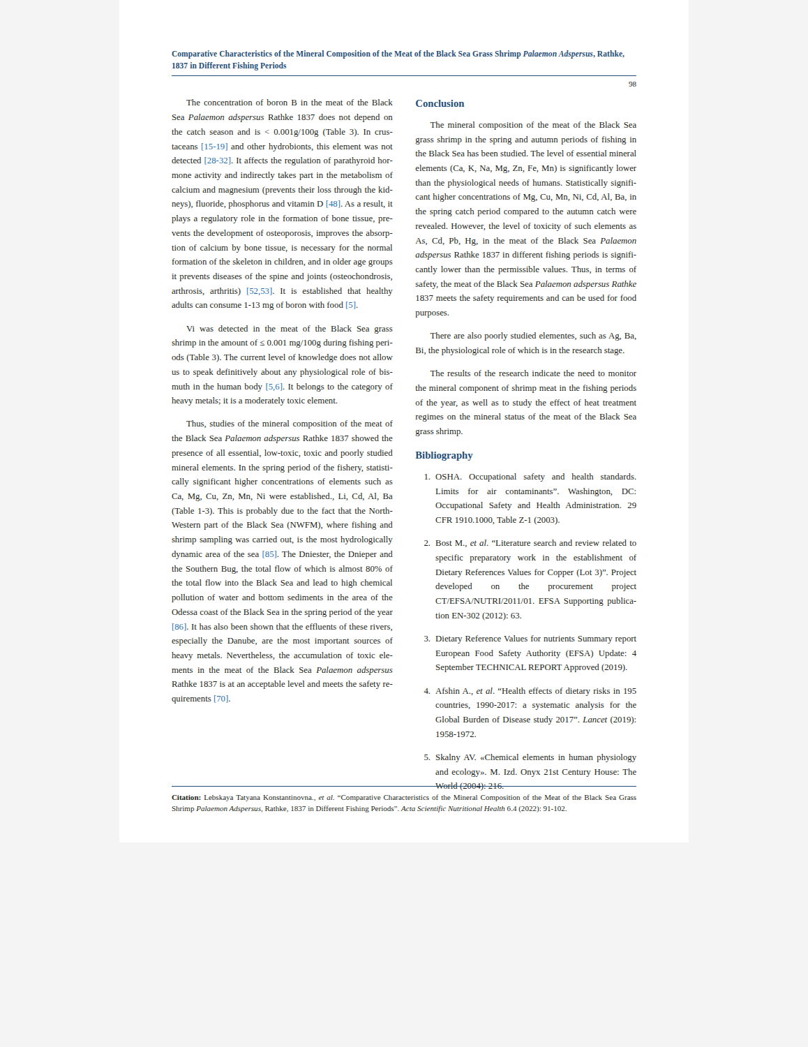Comparative Characteristics of the Mineral Composition of the Meat of the Black Sea Grass Shrimp Palaemon Adspersus, Rathke, 1837 in Different Fishing Periods
98
The concentration of boron B in the meat of the Black Sea Palaemon adspersus Rathke 1837 does not depend on the catch season and is < 0.001g/100g (Table 3). In crustaceans [15-19] and other hydrobionts, this element was not detected [28-32]. It affects the regulation of parathyroid hormone activity and indirectly takes part in the metabolism of calcium and magnesium (prevents their loss through the kidneys), fluoride, phosphorus and vitamin D [48]. As a result, it plays a regulatory role in the formation of bone tissue, prevents the development of osteoporosis, improves the absorption of calcium by bone tissue, is necessary for the normal formation of the skeleton in children, and in older age groups it prevents diseases of the spine and joints (osteochondrosis, arthrosis, arthritis) [52,53]. It is established that healthy adults can consume 1-13 mg of boron with food [5].
Vi was detected in the meat of the Black Sea grass shrimp in the amount of ≤ 0.001 mg/100g during fishing periods (Table 3). The current level of knowledge does not allow us to speak definitively about any physiological role of bismuth in the human body [5,6]. It belongs to the category of heavy metals; it is a moderately toxic element.
Thus, studies of the mineral composition of the meat of the Black Sea Palaemon adspersus Rathke 1837 showed the presence of all essential, low-toxic, toxic and poorly studied mineral elements. In the spring period of the fishery, statistically significant higher concentrations of elements such as Ca, Mg, Cu, Zn, Mn, Ni were established., Li, Cd, Al, Ba (Table 1-3). This is probably due to the fact that the North-Western part of the Black Sea (NWFM), where fishing and shrimp sampling was carried out, is the most hydrologically dynamic area of the sea [85]. The Dniester, the Dnieper and the Southern Bug, the total flow of which is almost 80% of the total flow into the Black Sea and lead to high chemical pollution of water and bottom sediments in the area of the Odessa coast of the Black Sea in the spring period of the year [86]. It has also been shown that the effluents of these rivers, especially the Danube, are the most important sources of heavy metals. Nevertheless, the accumulation of toxic elements in the meat of the Black Sea Palaemon adspersus Rathke 1837 is at an acceptable level and meets the safety requirements [70].
Conclusion
The mineral composition of the meat of the Black Sea grass shrimp in the spring and autumn periods of fishing in the Black Sea has been studied. The level of essential mineral elements (Ca, K, Na, Mg, Zn, Fe, Mn) is significantly lower than the physiological needs of humans. Statistically significant higher concentrations of Mg, Cu, Mn, Ni, Cd, Al, Ba, in the spring catch period compared to the autumn catch were revealed. However, the level of toxicity of such elements as As, Cd, Pb, Hg, in the meat of the Black Sea Palaemon adspersus Rathke 1837 in different fishing periods is significantly lower than the permissible values. Thus, in terms of safety, the meat of the Black Sea Palaemon adspersus Rathke 1837 meets the safety requirements and can be used for food purposes.
There are also poorly studied elementes, such as Ag, Ba, Bi, the physiological role of which is in the research stage.
The results of the research indicate the need to monitor the mineral component of shrimp meat in the fishing periods of the year, as well as to study the effect of heat treatment regimes on the mineral status of the meat of the Black Sea grass shrimp.
Bibliography
OSHA. Occupational safety and health standards. Limits for air contaminants”. Washington, DC: Occupational Safety and Health Administration. 29 CFR 1910.1000, Table Z-1 (2003).
Bost M., et al. “Literature search and review related to specific preparatory work in the establishment of Dietary References Values for Copper (Lot 3)”. Project developed on the procurement project CT/EFSA/NUTRI/2011/01. EFSA Supporting publication EN-302 (2012): 63.
Dietary Reference Values for nutrients Summary report European Food Safety Authority (EFSA) Update: 4 September TECHNICAL REPORT Approved (2019).
Afshin A., et al. “Health effects of dietary risks in 195 countries, 1990-2017: a systematic analysis for the Global Burden of Disease study 2017”. Lancet (2019): 1958-1972.
Skalny AV. «Chemical elements in human physiology and ecology». M. Izd. Onyx 21st Century House: The World (2004): 216.
Citation: Lebskaya Tatyana Konstantinovna., et al. “Comparative Characteristics of the Mineral Composition of the Meat of the Black Sea Grass Shrimp Palaemon Adspersus, Rathke, 1837 in Different Fishing Periods”. Acta Scientific Nutritional Health 6.4 (2022): 91-102.